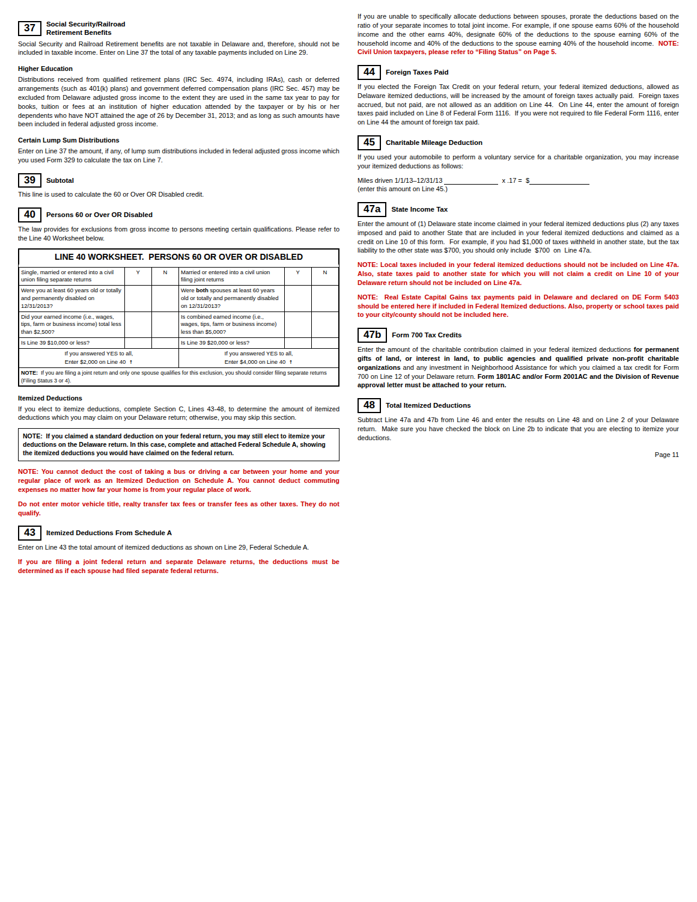37 Social Security/Railroad
Retirement Benefits
Social Security and Railroad Retirement benefits are not taxable in Delaware and, therefore, should not be included in taxable income. Enter on Line 37 the total of any taxable payments included on Line 29.
Higher Education
Distributions received from qualified retirement plans (IRC Sec. 4974, including IRAs), cash or deferred arrangements (such as 401(k) plans) and government deferred compensation plans (IRC Sec. 457) may be excluded from Delaware adjusted gross income to the extent they are used in the same tax year to pay for books, tuition or fees at an institution of higher education attended by the taxpayer or by his or her dependents who have NOT attained the age of 26 by December 31, 2013; and as long as such amounts have been included in federal adjusted gross income.
Certain Lump Sum Distributions
Enter on Line 37 the amount, if any, of lump sum distributions included in federal adjusted gross income which you used Form 329 to calculate the tax on Line 7.
39 Subtotal
This line is used to calculate the 60 or Over OR Disabled credit.
40 Persons 60 or Over OR Disabled
The law provides for exclusions from gross income to persons meeting certain qualifications. Please refer to the Line 40 Worksheet below.
LINE 40 WORKSHEET. PERSONS 60 OR OVER OR DISABLED
| Single, married or entered into a civil union filing separate returns | Y | N | Married or entered into a civil union filing joint returns | Y | N |
| Were you at least 60 years old or totally and permanently disabled on 12/31/2013? | | | Were both spouses at least 60 years old or totally and permanently disabled on 12/31/2013? | | |
| Did your earned income (i.e., wages, tips, farm or business income) total less than $2,500? | | | Is combined earned income (i.e., wages, tips, farm or business income) less than $5,000? | | |
| Is Line 39 $10,000 or less? | | | Is Line 39 $20,000 or less? | | |
| If you answered YES to all, Enter $2,000 on Line 40 ↑ | If you answered YES to all, Enter $4,000 on Line 40 ↑ |
| NOTE: If you are filing a joint return and only one spouse qualifies for this exclusion, you should consider filing separate returns (Filing Status 3 or 4). |
Itemized Deductions
If you elect to itemize deductions, complete Section C, Lines 43-48, to determine the amount of itemized deductions which you may claim on your Delaware return; otherwise, you may skip this section.
NOTE: If you claimed a standard deduction on your federal return, you may still elect to itemize your deductions on the Delaware return. In this case, complete and attached Federal Schedule A, showing the itemized deductions you would have claimed on the federal return.
NOTE: You cannot deduct the cost of taking a bus or driving a car between your home and your regular place of work as an Itemized Deduction on Schedule A. You cannot deduct commuting expenses no matter how far your home is from your regular place of work.
Do not enter motor vehicle title, realty transfer tax fees or transfer fees as other taxes. They do not qualify.
43 Itemized Deductions From Schedule A
Enter on Line 43 the total amount of itemized deductions as shown on Line 29, Federal Schedule A.
If you are filing a joint federal return and separate Delaware returns, the deductions must be determined as if each spouse had filed separate federal returns.
If you are unable to specifically allocate deductions between spouses, prorate the deductions based on the ratio of your separate incomes to total joint income. For example, if one spouse earns 60% of the household income and the other earns 40%, designate 60% of the deductions to the spouse earning 60% of the household income and 40% of the deductions to the spouse earning 40% of the household income. NOTE: Civil Union taxpayers, please refer to “Filing Status” on Page 5.
44 Foreign Taxes Paid
If you elected the Foreign Tax Credit on your federal return, your federal itemized deductions, allowed as Delaware itemized deductions, will be increased by the amount of foreign taxes actually paid. Foreign taxes accrued, but not paid, are not allowed as an addition on Line 44. On Line 44, enter the amount of foreign taxes paid included on Line 8 of Federal Form 1116. If you were not required to file Federal Form 1116, enter on Line 44 the amount of foreign tax paid.
45 Charitable Mileage Deduction
If you used your automobile to perform a voluntary service for a charitable organization, you may increase your itemized deductions as follows:
Miles driven 1/1/13–12/31/13 x .17 = $
(enter this amount on Line 45.)
47a State Income Tax
Enter the amount of (1) Delaware state income claimed in your federal itemized deductions plus (2) any taxes imposed and paid to another State that are included in your federal itemized deductions and claimed as a credit on Line 10 of this form. For example, if you had $1,000 of taxes withheld in another state, but the tax liability to the other state was $700, you should only include $700 on Line 47a.
NOTE: Local taxes included in your federal itemized deductions should not be included on Line 47a. Also, state taxes paid to another state for which you will not claim a credit on Line 10 of your Delaware return should not be included on Line 47a.
NOTE: Real Estate Capital Gains tax payments paid in Delaware and declared on DE Form 5403 should be entered here if included in Federal Itemized deductions. Also, property or school taxes paid to your city/county should not be included here.
47b Form 700 Tax Credits
Enter the amount of the charitable contribution claimed in your federal itemized deductions for permanent gifts of land, or interest in land, to public agencies and qualified private non-profit charitable organizations and any investment in Neighborhood Assistance for which you claimed a tax credit for Form 700 on Line 12 of your Delaware return. Form 1801AC and/or Form 2001AC and the Division of Revenue approval letter must be attached to your return.
48 Total Itemized Deductions
Subtract Line 47a and 47b from Line 46 and enter the results on Line 48 and on Line 2 of your Delaware return. Make sure you have checked the block on Line 2b to indicate that you are electing to itemize your deductions.
Page 11